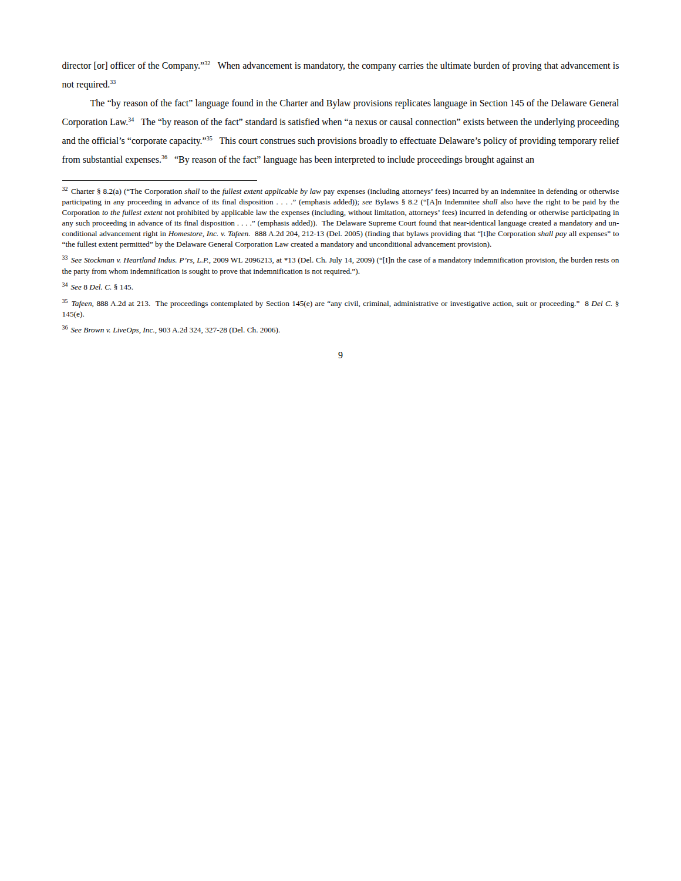director [or] officer of the Company.”32 When advancement is mandatory, the company carries the ultimate burden of proving that advancement is not required.33
The “by reason of the fact” language found in the Charter and Bylaw provisions replicates language in Section 145 of the Delaware General Corporation Law.34 The “by reason of the fact” standard is satisfied when “a nexus or causal connection” exists between the underlying proceeding and the official’s “corporate capacity.”35 This court construes such provisions broadly to effectuate Delaware’s policy of providing temporary relief from substantial expenses.36 “By reason of the fact” language has been interpreted to include proceedings brought against an
32 Charter § 8.2(a) (“The Corporation shall to the fullest extent applicable by law pay expenses (including attorneys’ fees) incurred by an indemnitee in defending or otherwise participating in any proceeding in advance of its final disposition . . . .” (emphasis added)); see Bylaws § 8.2 (“[A]n Indemnitee shall also have the right to be paid by the Corporation to the fullest extent not prohibited by applicable law the expenses (including, without limitation, attorneys’ fees) incurred in defending or otherwise participating in any such proceeding in advance of its final disposition . . . .” (emphasis added)). The Delaware Supreme Court found that near-identical language created a mandatory and unconditional advancement right in Homestore, Inc. v. Tafeen. 888 A.2d 204, 212-13 (Del. 2005) (finding that bylaws providing that “[t]he Corporation shall pay all expenses” to “the fullest extent permitted” by the Delaware General Corporation Law created a mandatory and unconditional advancement provision).
33 See Stockman v. Heartland Indus. P’rs, L.P., 2009 WL 2096213, at *13 (Del. Ch. July 14, 2009) (“[I]n the case of a mandatory indemnification provision, the burden rests on the party from whom indemnification is sought to prove that indemnification is not required.”).
34 See 8 Del. C. § 145.
35 Tafeen, 888 A.2d at 213. The proceedings contemplated by Section 145(e) are “any civil, criminal, administrative or investigative action, suit or proceeding.” 8 Del C. § 145(e).
36 See Brown v. LiveOps, Inc., 903 A.2d 324, 327-28 (Del. Ch. 2006).
9